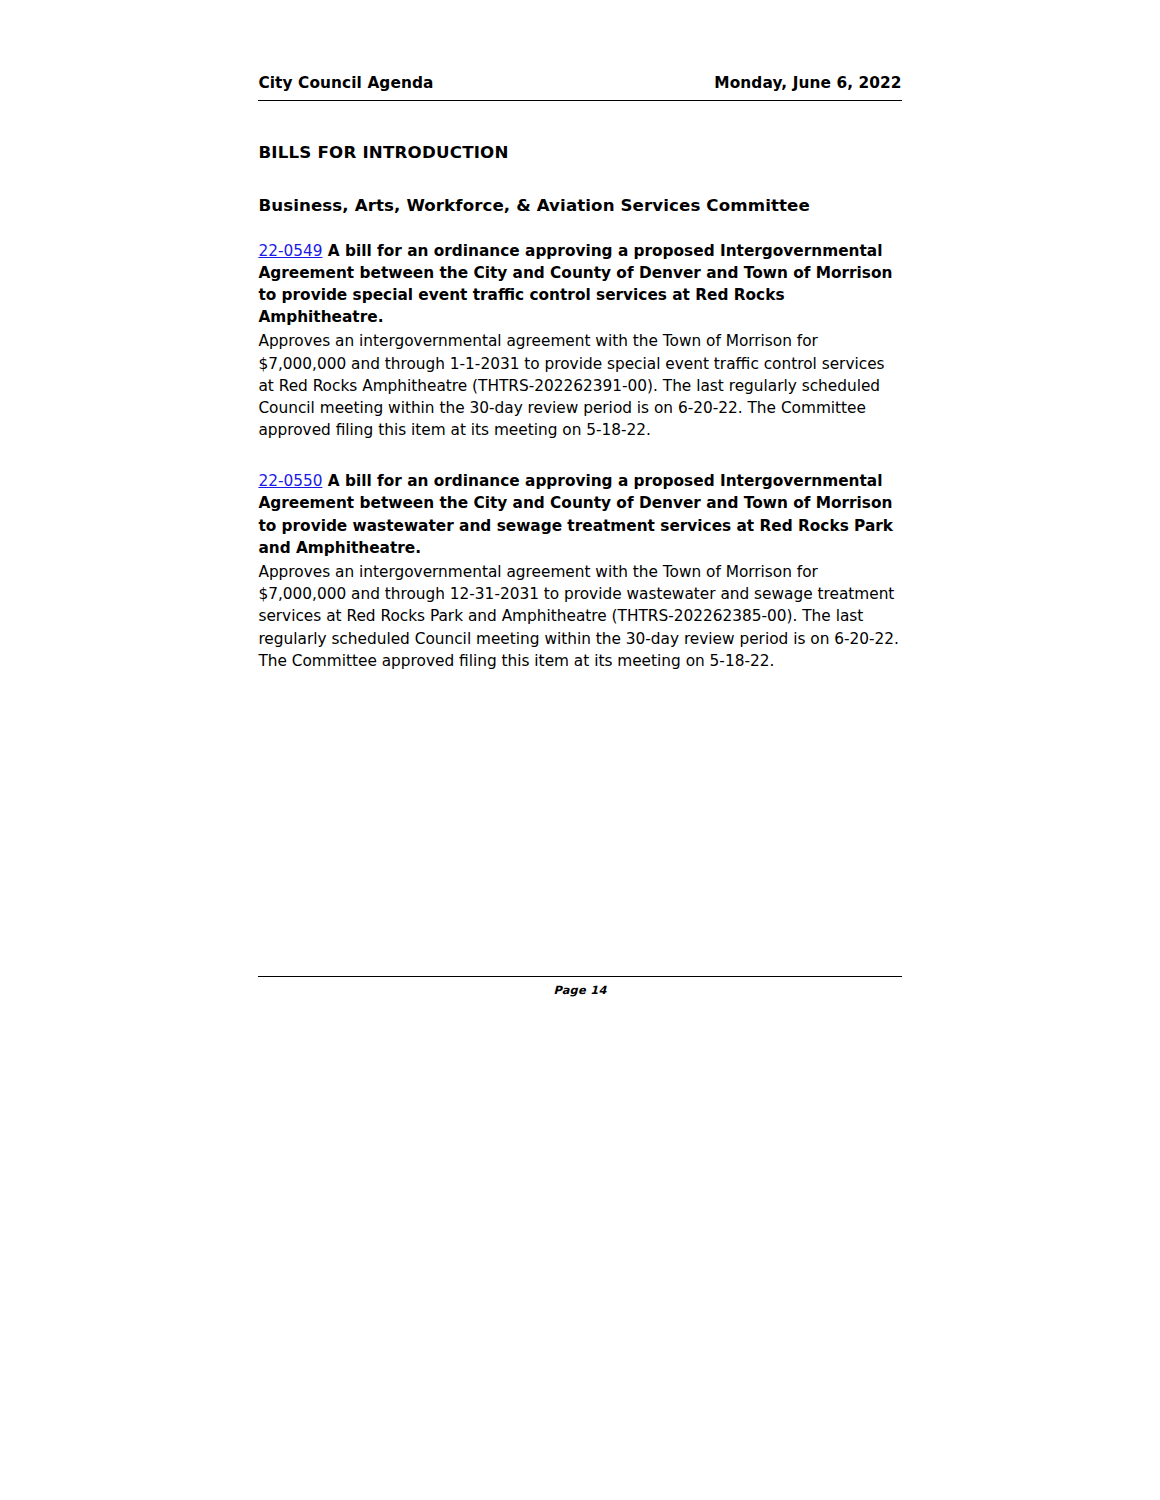City Council Agenda
Monday, June 6, 2022
BILLS FOR INTRODUCTION
Business, Arts, Workforce, & Aviation Services Committee
22-0549 A bill for an ordinance approving a proposed Intergovernmental Agreement between the City and County of Denver and Town of Morrison to provide special event traffic control services at Red Rocks Amphitheatre.
Approves an intergovernmental agreement with the Town of Morrison for $7,000,000 and through 1-1-2031 to provide special event traffic control services at Red Rocks Amphitheatre (THTRS-202262391-00). The last regularly scheduled Council meeting within the 30-day review period is on 6-20-22. The Committee approved filing this item at its meeting on 5-18-22.
22-0550 A bill for an ordinance approving a proposed Intergovernmental Agreement between the City and County of Denver and Town of Morrison to provide wastewater and sewage treatment services at Red Rocks Park and Amphitheatre.
Approves an intergovernmental agreement with the Town of Morrison for $7,000,000 and through 12-31-2031 to provide wastewater and sewage treatment services at Red Rocks Park and Amphitheatre (THTRS-202262385-00). The last regularly scheduled Council meeting within the 30-day review period is on 6-20-22. The Committee approved filing this item at its meeting on 5-18-22.
Page 14